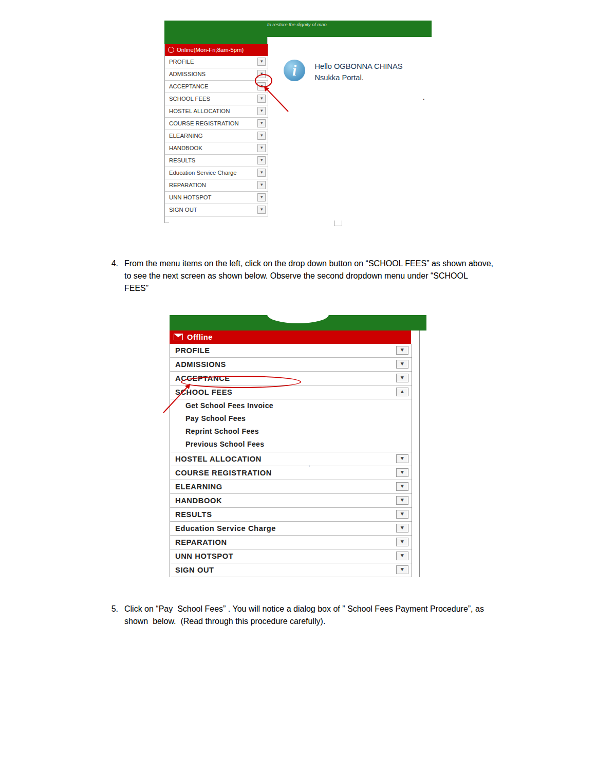to restore the dignity of man
Online(Mon-Fri;8am-5pm)
PROFILE▾
ADMISSIONS▾
ACCEPTANCE▾
SCHOOL FEES▾
HOSTEL ALLOCATION▾
COURSE REGISTRATION▾
ELEARNING▾
HANDBOOK▾
RESULTS▾
Education Service Charge▾
REPARATION▾
UNN HOTSPOT▾
SIGN OUT▾
i
Hello OGBONNA CHINAS
Nsukka Portal.
·
4. From the menu items on the left, click on the drop down button on “SCHOOL FEES” as shown above, to see the next screen as shown below. Observe the second dropdown menu under “SCHOOL FEES”
Offline
PROFILE▾
ADMISSIONS▾
ACCEPTANCE▾
SCHOOL FEES▴
Get School Fees Invoice
Pay School Fees
Reprint School Fees
Previous School Fees
HOSTEL ALLOCATION▾
COURSE REGISTRATION▾
ELEARNING▾
HANDBOOK▾
RESULTS▾
Education Service Charge▾
REPARATION▾
UNN HOTSPOT▾
SIGN OUT▾
·
5. Click on “Pay School Fees” . You will notice a dialog box of ” School Fees Payment Procedure”, as shown below. (Read through this procedure carefully).